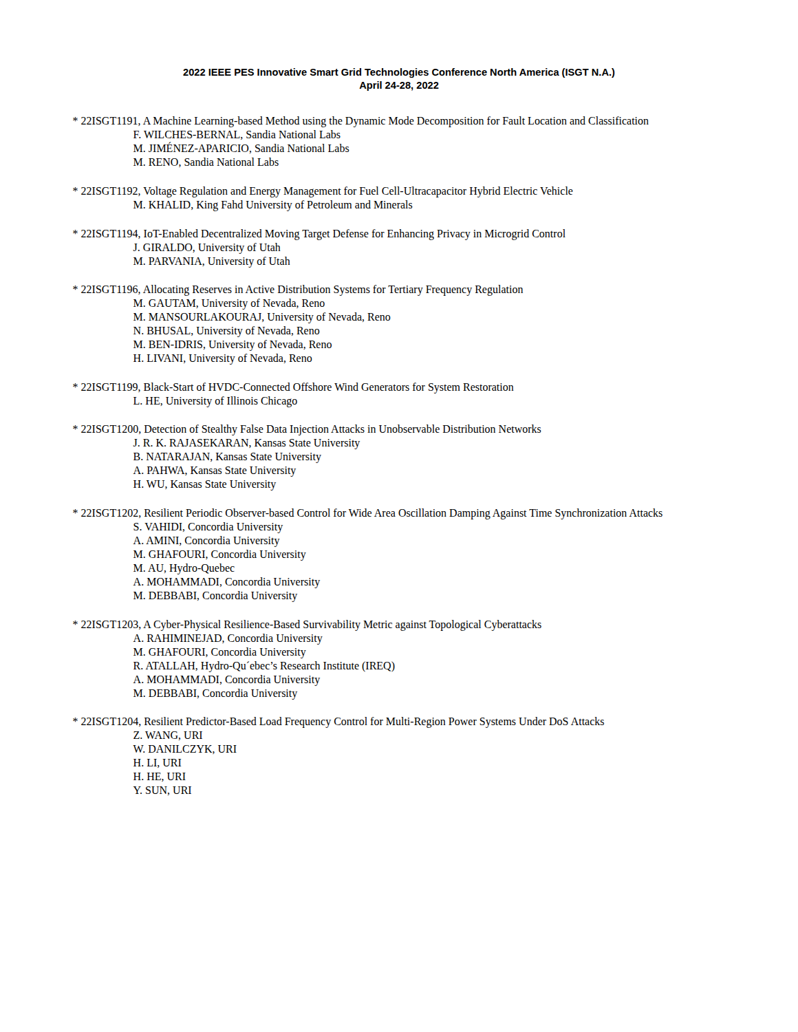2022 IEEE PES Innovative Smart Grid Technologies Conference North America (ISGT N.A.)
April 24-28, 2022
* 22ISGT1191, A Machine Learning-based Method using the Dynamic Mode Decomposition for Fault Location and Classification
F. WILCHES-BERNAL, Sandia National Labs
M. JIMÉNEZ-APARICIO, Sandia National Labs
M. RENO, Sandia National Labs
* 22ISGT1192, Voltage Regulation and Energy Management for Fuel Cell-Ultracapacitor Hybrid Electric Vehicle
M. KHALID, King Fahd University of Petroleum and Minerals
* 22ISGT1194, IoT-Enabled Decentralized Moving Target Defense for Enhancing Privacy in Microgrid Control
J. GIRALDO, University of Utah
M. PARVANIA, University of Utah
* 22ISGT1196, Allocating Reserves in Active Distribution Systems for Tertiary Frequency Regulation
M. GAUTAM, University of Nevada, Reno
M. MANSOURLAKOURAJ, University of Nevada, Reno
N. BHUSAL, University of Nevada, Reno
M. BEN-IDRIS, University of Nevada, Reno
H. LIVANI, University of Nevada, Reno
* 22ISGT1199, Black-Start of HVDC-Connected Offshore Wind Generators for System Restoration
L. HE, University of Illinois Chicago
* 22ISGT1200, Detection of Stealthy False Data Injection Attacks in Unobservable Distribution Networks
J. R. K. RAJASEKARAN, Kansas State University
B. NATARAJAN, Kansas State University
A. PAHWA, Kansas State University
H. WU, Kansas State University
* 22ISGT1202, Resilient Periodic Observer-based Control for Wide Area Oscillation Damping Against Time Synchronization Attacks
S. VAHIDI, Concordia University
A. AMINI, Concordia University
M. GHAFOURI, Concordia University
M. AU, Hydro-Quebec
A. MOHAMMADI, Concordia University
M. DEBBABI, Concordia University
* 22ISGT1203, A Cyber-Physical Resilience-Based Survivability Metric against Topological Cyberattacks
A. RAHIMINEJAD, Concordia University
M. GHAFOURI, Concordia University
R. ATALLAH, Hydro-Qu´ebec’s Research Institute (IREQ)
A. MOHAMMADI, Concordia University
M. DEBBABI, Concordia University
* 22ISGT1204, Resilient Predictor-Based Load Frequency Control for Multi-Region Power Systems Under DoS Attacks
Z. WANG, URI
W. DANILCZYK, URI
H. LI, URI
H. HE, URI
Y. SUN, URI